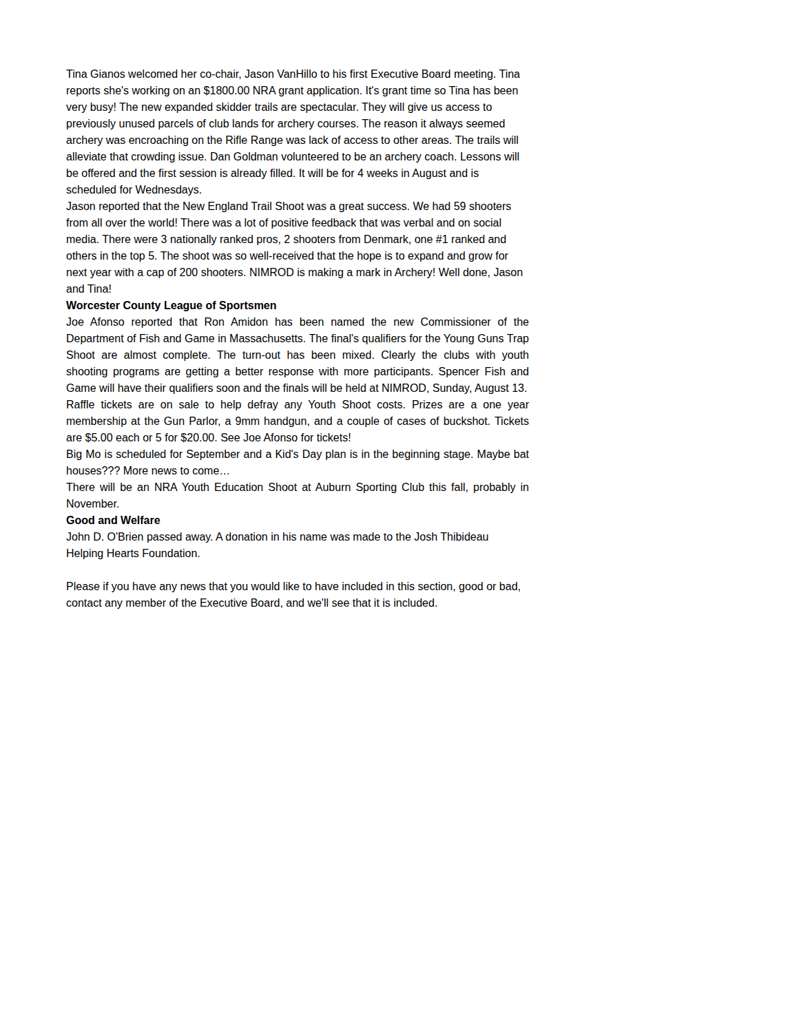Tina Gianos welcomed her co-chair, Jason VanHillo to his first Executive Board meeting. Tina reports she's working on an $1800.00 NRA grant application. It's grant time so Tina has been very busy! The new expanded skidder trails are spectacular. They will give us access to previously unused parcels of club lands for archery courses. The reason it always seemed archery was encroaching on the Rifle Range was lack of access to other areas. The trails will alleviate that crowding issue. Dan Goldman volunteered to be an archery coach. Lessons will be offered and the first session is already filled. It will be for 4 weeks in August and is scheduled for Wednesdays.
Jason reported that the New England Trail Shoot was a great success. We had 59 shooters from all over the world! There was a lot of positive feedback that was verbal and on social media. There were 3 nationally ranked pros, 2 shooters from Denmark, one #1 ranked and others in the top 5. The shoot was so well-received that the hope is to expand and grow for next year with a cap of 200 shooters. NIMROD is making a mark in Archery! Well done, Jason and Tina!
Worcester County League of Sportsmen
Joe Afonso reported that Ron Amidon has been named the new Commissioner of the Department of Fish and Game in Massachusetts. The final's qualifiers for the Young Guns Trap Shoot are almost complete. The turn-out has been mixed. Clearly the clubs with youth shooting programs are getting a better response with more participants. Spencer Fish and Game will have their qualifiers soon and the finals will be held at NIMROD, Sunday, August 13.
Raffle tickets are on sale to help defray any Youth Shoot costs. Prizes are a one year membership at the Gun Parlor, a 9mm handgun, and a couple of cases of buckshot. Tickets are $5.00 each or 5 for $20.00. See Joe Afonso for tickets!
Big Mo is scheduled for September and a Kid's Day plan is in the beginning stage. Maybe bat houses??? More news to come…
There will be an NRA Youth Education Shoot at Auburn Sporting Club this fall, probably in November.
Good and Welfare
John D. O'Brien passed away. A donation in his name was made to the Josh Thibideau Helping Hearts Foundation.
Please if you have any news that you would like to have included in this section, good or bad, contact any member of the Executive Board, and we'll see that it is included.